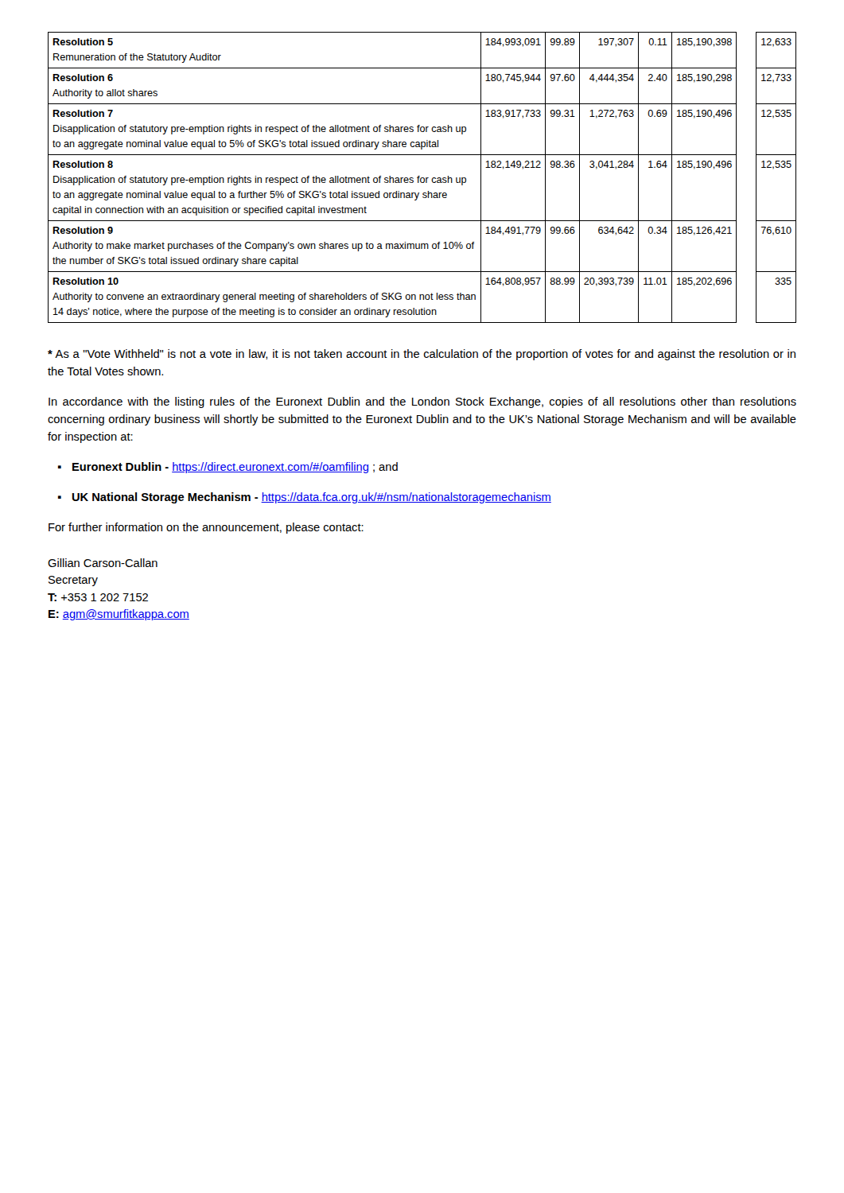| Resolution 5 Remuneration of the Statutory Auditor | 184,993,091 | 99.89 | 197,307 | 0.11 | 185,190,398 | | 12,633 |
| Resolution 6 Authority to allot shares | 180,745,944 | 97.60 | 4,444,354 | 2.40 | 185,190,298 | | 12,733 |
| Resolution 7 Disapplication of statutory pre-emption rights in respect of the allotment of shares for cash up to an aggregate nominal value equal to 5% of SKG's total issued ordinary share capital | 183,917,733 | 99.31 | 1,272,763 | 0.69 | 185,190,496 | | 12,535 |
| Resolution 8 Disapplication of statutory pre-emption rights in respect of the allotment of shares for cash up to an aggregate nominal value equal to a further 5% of SKG's total issued ordinary share capital in connection with an acquisition or specified capital investment | 182,149,212 | 98.36 | 3,041,284 | 1.64 | 185,190,496 | | 12,535 |
| Resolution 9 Authority to make market purchases of the Company's own shares up to a maximum of 10% of the number of SKG's total issued ordinary share capital | 184,491,779 | 99.66 | 634,642 | 0.34 | 185,126,421 | | 76,610 |
| Resolution 10 Authority to convene an extraordinary general meeting of shareholders of SKG on not less than 14 days' notice, where the purpose of the meeting is to consider an ordinary resolution | 164,808,957 | 88.99 | 20,393,739 | 11.01 | 185,202,696 | | 335 |
* As a "Vote Withheld" is not a vote in law, it is not taken account in the calculation of the proportion of votes for and against the resolution or in the Total Votes shown.
In accordance with the listing rules of the Euronext Dublin and the London Stock Exchange, copies of all resolutions other than resolutions concerning ordinary business will shortly be submitted to the Euronext Dublin and to the UK’s National Storage Mechanism and will be available for inspection at:
Euronext Dublin - https://direct.euronext.com/#/oamfiling ; and
UK National Storage Mechanism - https://data.fca.org.uk/#/nsm/nationalstoragemechanism
For further information on the announcement, please contact:
Gillian Carson-Callan
Secretary
T: +353 1 202 7152
E: agm@smurfitkappa.com